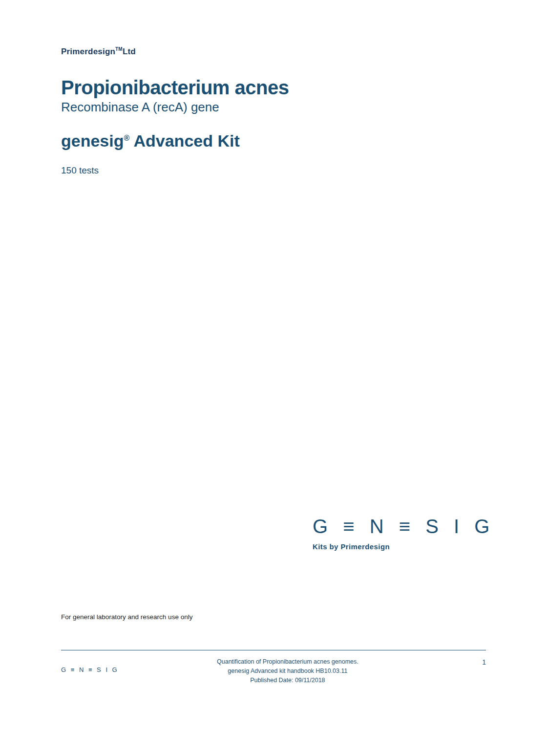PrimerdesignTMLtd
Propionibacterium acnes
Recombinase A (recA) gene
genesig® Advanced Kit
150 tests
G ≡ N ≡ S I G
Kits by Primerdesign
For general laboratory and research use only
G ≡ N ≡ S I G
Quantification of Propionibacterium acnes genomes.
genesig Advanced kit handbook HB10.03.11
Published Date: 09/11/2018
1